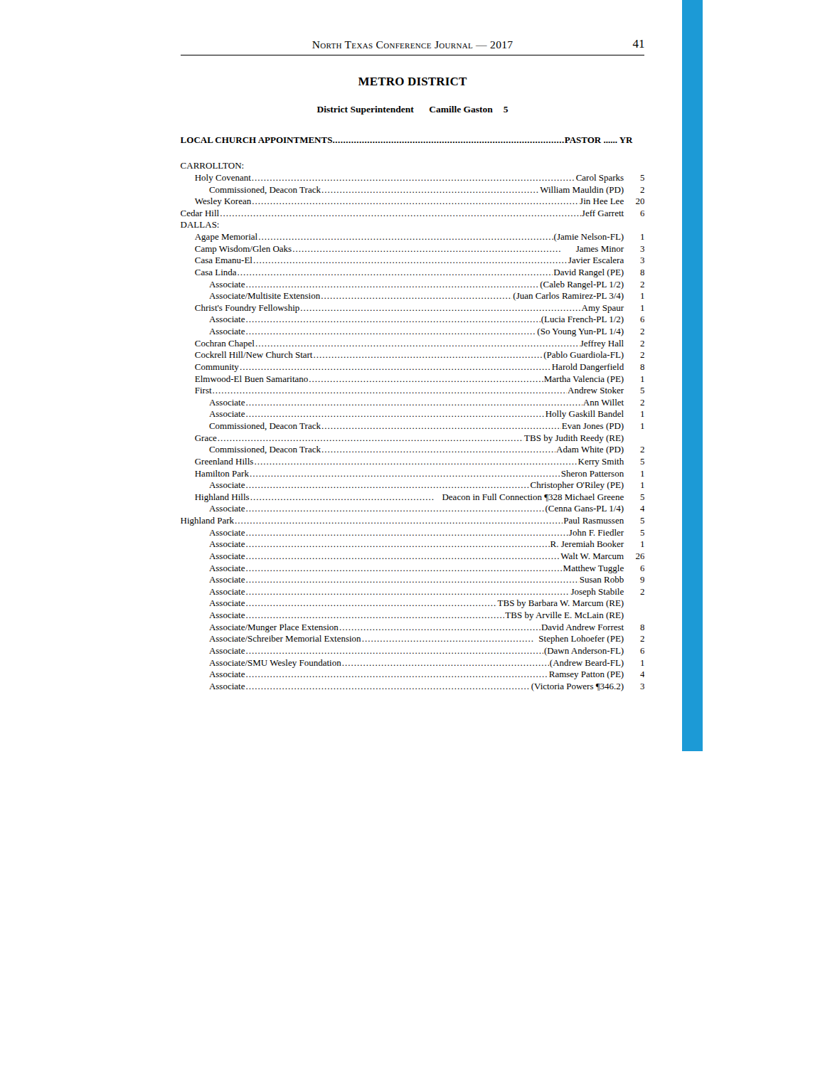North Texas Conference Journal — 2017 41
METRO DISTRICT
District Superintendent Camille Gaston5
LOCAL CHURCH APPOINTMENTS....................................................................................... PASTOR ...... YR
CARROLLTON:
Holy Covenant................................................................................................................. Carol Sparks 5
Commissioned, Deacon Track......................................................................... William Mauldin (PD) 2
Wesley Korean.............................................................................................................. Jin Hee Lee 20
Cedar Hill............................................................................................................................. Jeff Garrett 6
DALLAS:
Agape Memorial.........................................................................................................(Jamie Nelson-FL) 1
Camp Wisdom/Glen Oaks......................................................................................... James Minor 3
Casa Emanu-El............................................................................................................. Javier Escalera 3
Casa Linda................................................................................................................. David Rangel (PE) 8
Associate.........................................................................................................(Caleb Rangel-PL 1/2) 2
Associate/Multisite Extension.................................................................(Juan Carlos Ramirez-PL 3/4) 1
Christ's Foundry Fellowship................................................................................................. Amy Spaur 1
Associate.........................................................................................................(Lucia French-PL 1/2) 6
Associate.........................................................................................................(So Young Yun-PL 1/4) 2
Cochran Chapel............................................................................................................. Jeffrey Hall 2
Cockrell Hill/New Church Start.............................................................................(Pablo Guardiola-FL) 2
Community................................................................................................................. Harold Dangerfield 8
Elmwood-El Buen Samaritano................................................................................. Martha Valencia (PE) 1
First................................................................................................................................. Andrew Stoker 5
Associate......................................................................................................................... Ann Willet 2
Associate......................................................................................................... Holly Gaskill Bandel 1
Commissioned, Deacon Track......................................................................................... Evan Jones (PD) 1
Grace................................................................................................................. TBS by Judith Reedy (RE) 0
Commissioned, Deacon Track......................................................................................... Adam White (PD) 2
Greenland Hills............................................................................................................. Kerry Smith 5
Hamilton Park................................................................................................................. Sheron Patterson 1
Associate......................................................................................................... Christopher O'Riley (PE) 1
Highland Hills............................................................. Deacon in Full Connection ¶328 Michael Greene 5
Associate.........................................................................................................(Cenna Gans-PL 1/4) 4
Highland Park................................................................................................................. Paul Rasmussen 5
Associate......................................................................................................................... John F. Fiedler 5
Associate......................................................................................................... R. Jeremiah Booker 1
Associate......................................................................................................................... Walt W. Marcum 26
Associate......................................................................................................................... Matthew Tuggle 6
Associate......................................................................................................................... Susan Robb 9
Associate......................................................................................................................... Joseph Stabile 2
Associate......................................................................................... TBS by Barbara W. Marcum (RE) 0
Associate......................................................................................... TBS by Arville E. McLain (RE) 0
Associate/Munger Place Extension..................................................................... David Andrew Forrest 8
Associate/Schreiber Memorial Extension......................................................... Stephen Lohoefer (PE) 2
Associate.........................................................................................................(Dawn Anderson-FL) 6
Associate/SMU Wesley Foundation.........................................................................(Andrew Beard-FL) 1
Associate......................................................................................................... Ramsey Patton (PE) 4
Associate.........................................................................................................(Victoria Powers ¶346.2) 3